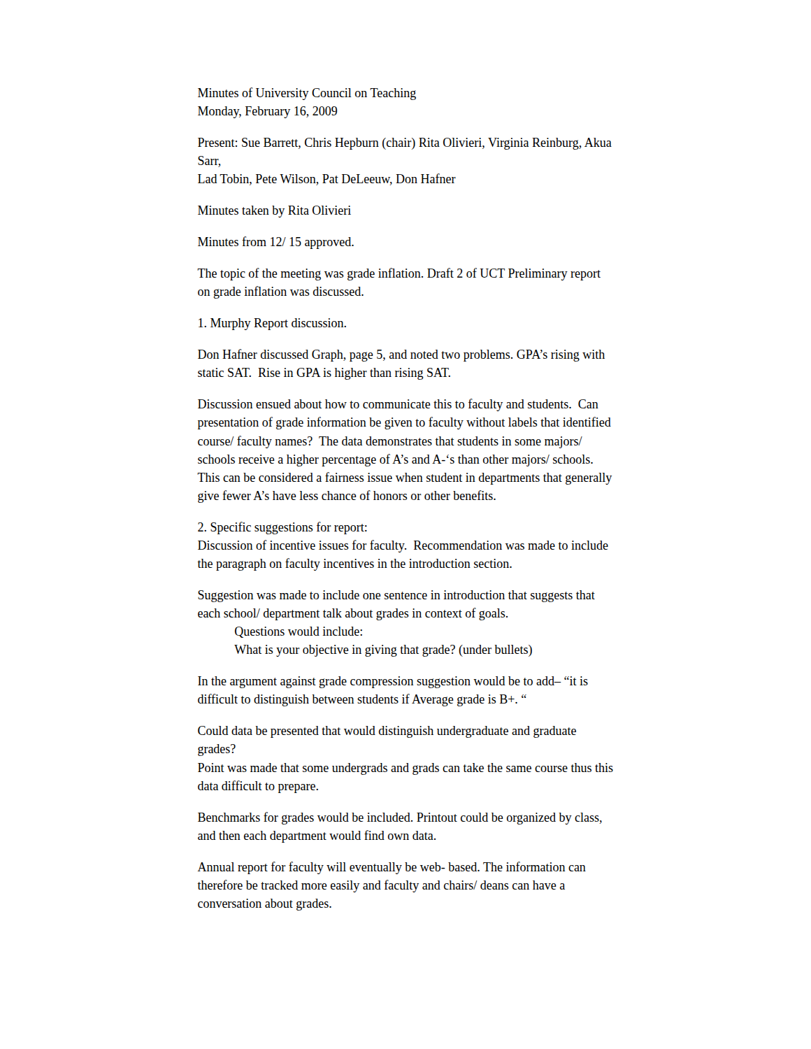Minutes of University Council on Teaching
Monday, February 16, 2009
Present: Sue Barrett, Chris Hepburn (chair) Rita Olivieri, Virginia Reinburg, Akua Sarr,
Lad Tobin, Pete Wilson, Pat DeLeeuw, Don Hafner
Minutes taken by Rita Olivieri
Minutes from 12/ 15 approved.
The topic of the meeting was grade inflation. Draft 2 of UCT Preliminary report on grade inflation was discussed.
1. Murphy Report discussion.
Don Hafner discussed Graph, page 5, and noted two problems. GPA’s rising with static SAT. Rise in GPA is higher than rising SAT.
Discussion ensued about how to communicate this to faculty and students. Can presentation of grade information be given to faculty without labels that identified course/ faculty names? The data demonstrates that students in some majors/ schools receive a higher percentage of A’s and A-‘s than other majors/ schools. This can be considered a fairness issue when student in departments that generally give fewer A’s have less chance of honors or other benefits.
2. Specific suggestions for report:
Discussion of incentive issues for faculty. Recommendation was made to include the paragraph on faculty incentives in the introduction section.
Suggestion was made to include one sentence in introduction that suggests that each school/ department talk about grades in context of goals.
Questions would include:
What is your objective in giving that grade? (under bullets)
In the argument against grade compression suggestion would be to add– “it is difficult to distinguish between students if Average grade is B+. “
Could data be presented that would distinguish undergraduate and graduate grades?
Point was made that some undergrads and grads can take the same course thus this data difficult to prepare.
Benchmarks for grades would be included. Printout could be organized by class, and then each department would find own data.
Annual report for faculty will eventually be web- based. The information can therefore be tracked more easily and faculty and chairs/ deans can have a conversation about grades.